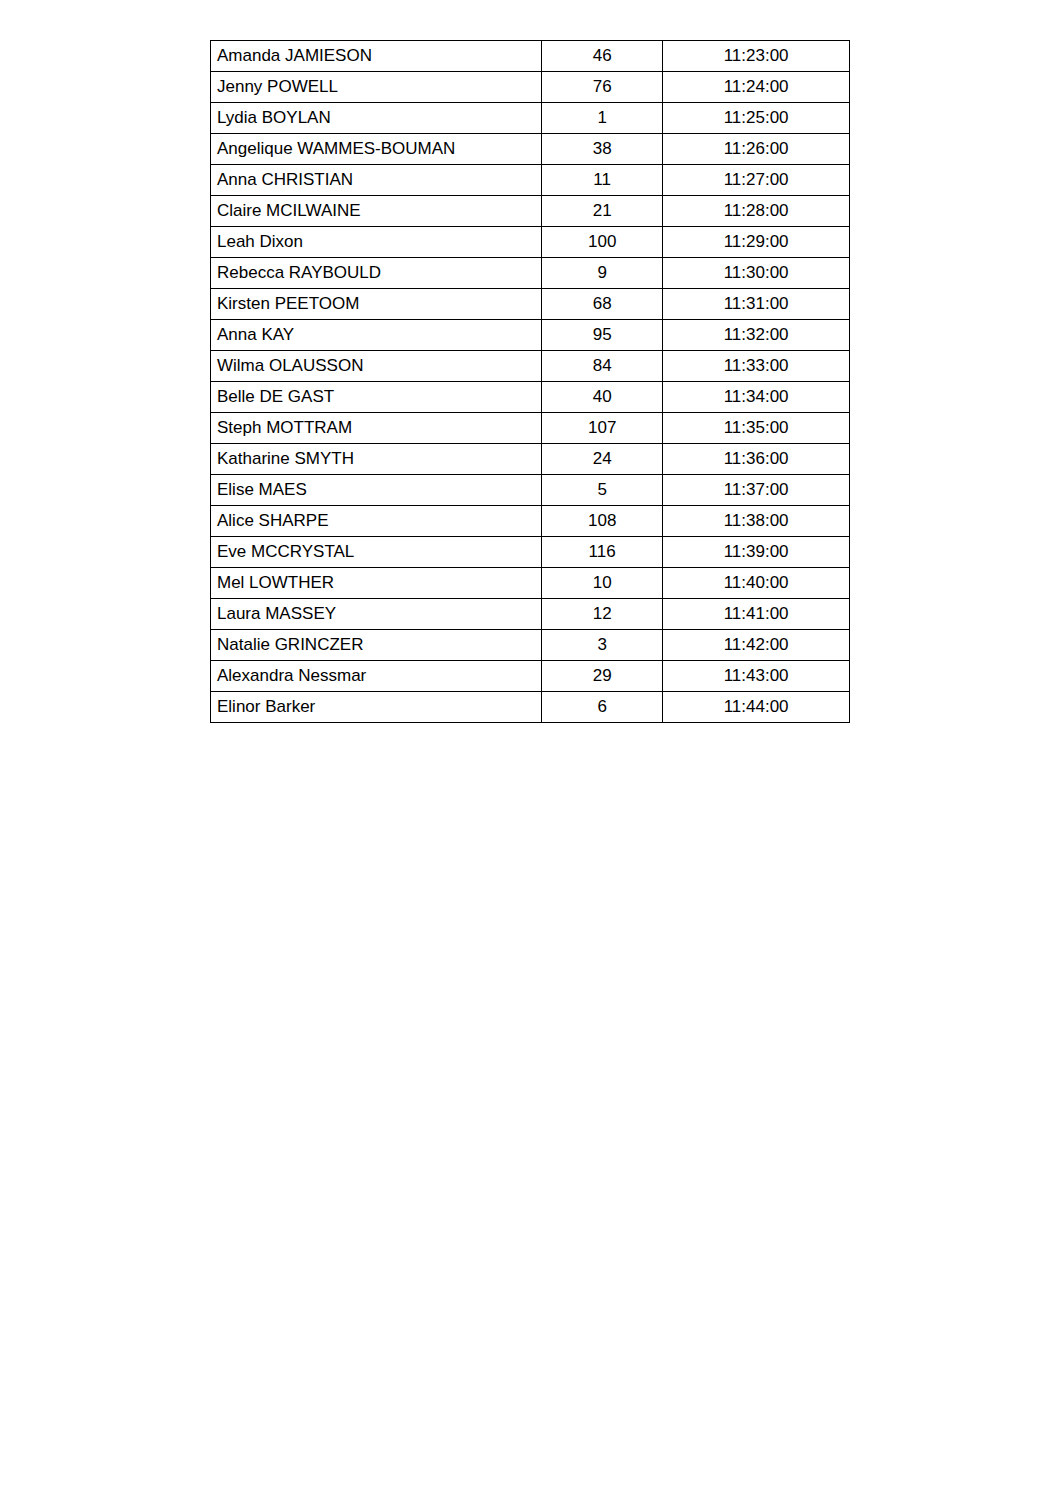| Amanda JAMIESON | 46 | 11:23:00 |
| Jenny POWELL | 76 | 11:24:00 |
| Lydia BOYLAN | 1 | 11:25:00 |
| Angelique WAMMES-BOUMAN | 38 | 11:26:00 |
| Anna CHRISTIAN | 11 | 11:27:00 |
| Claire MCILWAINE | 21 | 11:28:00 |
| Leah Dixon | 100 | 11:29:00 |
| Rebecca RAYBOULD | 9 | 11:30:00 |
| Kirsten PEETOOM | 68 | 11:31:00 |
| Anna KAY | 95 | 11:32:00 |
| Wilma OLAUSSON | 84 | 11:33:00 |
| Belle DE GAST | 40 | 11:34:00 |
| Steph MOTTRAM | 107 | 11:35:00 |
| Katharine SMYTH | 24 | 11:36:00 |
| Elise MAES | 5 | 11:37:00 |
| Alice SHARPE | 108 | 11:38:00 |
| Eve MCCRYSTAL | 116 | 11:39:00 |
| Mel LOWTHER | 10 | 11:40:00 |
| Laura MASSEY | 12 | 11:41:00 |
| Natalie GRINCZER | 3 | 11:42:00 |
| Alexandra Nessmar | 29 | 11:43:00 |
| Elinor Barker | 6 | 11:44:00 |